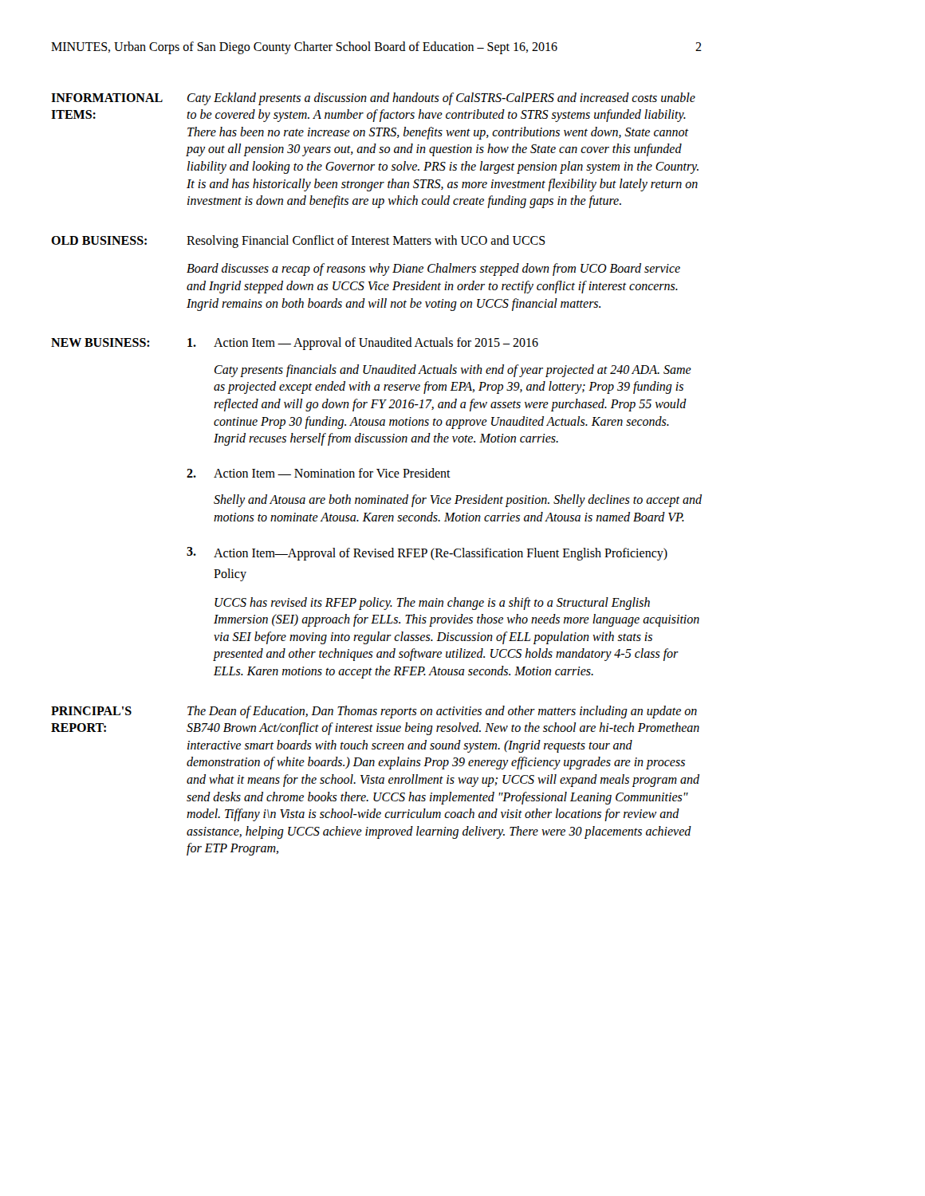MINUTES, Urban Corps of San Diego County Charter School Board of Education – Sept 16, 2016
2
INFORMATIONAL
ITEMS:
Caty Eckland presents a discussion and handouts of CalSTRS-CalPERS and increased costs unable to be covered by system. A number of factors have contributed to STRS systems unfunded liability. There has been no rate increase on STRS, benefits went up, contributions went down, State cannot pay out all pension 30 years out, and so and in question is how the State can cover this unfunded liability and looking to the Governor to solve. PRS is the largest pension plan system in the Country. It is and has historically been stronger than STRS, as more investment flexibility but lately return on investment is down and benefits are up which could create funding gaps in the future.
OLD BUSINESS:
Resolving Financial Conflict of Interest Matters with UCO and UCCS
Board discusses a recap of reasons why Diane Chalmers stepped down from UCO Board service and Ingrid stepped down as UCCS Vice President in order to rectify conflict if interest concerns. Ingrid remains on both boards and will not be voting on UCCS financial matters.
NEW BUSINESS:
1.
Action Item — Approval of Unaudited Actuals for 2015 – 2016
Caty presents financials and Unaudited Actuals with end of year projected at 240 ADA. Same as projected except ended with a reserve from EPA, Prop 39, and lottery; Prop 39 funding is reflected and will go down for FY 2016-17, and a few assets were purchased. Prop 55 would continue Prop 30 funding. Atousa motions to approve Unaudited Actuals. Karen seconds. Ingrid recuses herself from discussion and the vote. Motion carries.
2.
Action Item — Nomination for Vice President
Shelly and Atousa are both nominated for Vice President position. Shelly declines to accept and motions to nominate Atousa. Karen seconds. Motion carries and Atousa is named Board VP.
3.
Action Item—Approval of Revised RFEP (Re-Classification Fluent English Proficiency) Policy
UCCS has revised its RFEP policy. The main change is a shift to a Structural English Immersion (SEI) approach for ELLs. This provides those who needs more language acquisition via SEI before moving into regular classes. Discussion of ELL population with stats is presented and other techniques and software utilized. UCCS holds mandatory 4-5 class for ELLs. Karen motions to accept the RFEP. Atousa seconds. Motion carries.
PRINCIPAL'S
REPORT:
The Dean of Education, Dan Thomas reports on activities and other matters including an update on SB740 Brown Act/conflict of interest issue being resolved. New to the school are hi-tech Promethean interactive smart boards with touch screen and sound system. (Ingrid requests tour and demonstration of white boards.) Dan explains Prop 39 eneregy efficiency upgrades are in process and what it means for the school. Vista enrollment is way up; UCCS will expand meals program and send desks and chrome books there. UCCS has implemented "Professional Leaning Communities" model. Tiffany i\n Vista is school-wide curriculum coach and visit other locations for review and assistance, helping UCCS achieve improved learning delivery. There were 30 placements achieved for ETP Program,